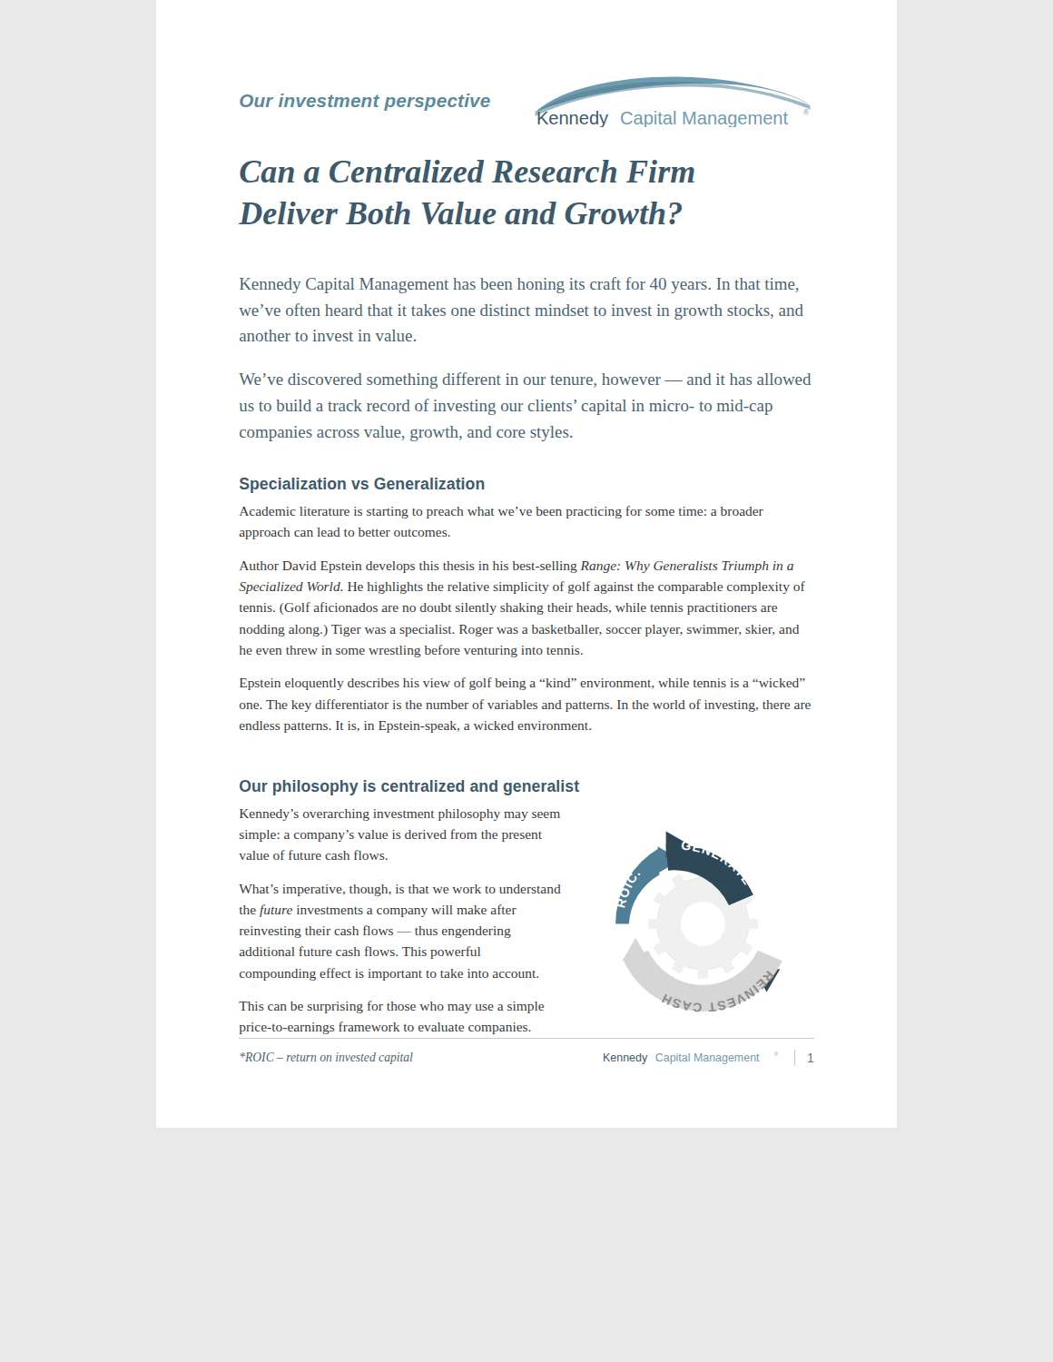Our investment perspective
Kennedy Capital Management ®
Can a Centralized Research Firm
Deliver Both Value and Growth?
Kennedy Capital Management has been honing its craft for 40 years. In that time, we’ve often heard that it takes one distinct mindset to invest in growth stocks, and another to invest in value.
We’ve discovered something different in our tenure, however — and it has allowed us to build a track record of investing our clients’ capital in micro- to mid-cap companies across value, growth, and core styles.
Specialization vs Generalization
Academic literature is starting to preach what we’ve been practicing for some time: a broader approach can lead to better outcomes.
Author David Epstein develops this thesis in his best-selling Range: Why Generalists Triumph in a Specialized World. He highlights the relative simplicity of golf against the comparable complexity of tennis. (Golf aficionados are no doubt silently shaking their heads, while tennis practitioners are nodding along.) Tiger was a specialist. Roger was a basketballer, soccer player, swimmer, skier, and he even threw in some wrestling before venturing into tennis.
Epstein eloquently describes his view of golf being a “kind” environment, while tennis is a “wicked” one. The key differentiator is the number of variables and patterns. In the world of investing, there are endless patterns. It is, in Epstein-speak, a wicked environment.
Our philosophy is centralized and generalist
Kennedy’s overarching investment philosophy may seem simple: a company’s value is derived from the present value of future cash flows.
What’s imperative, though, is that we work to understand the future investments a company will make after reinvesting their cash flows — thus engendering additional future cash flows. This powerful compounding effect is important to take into account.
This can be surprising for those who may use a simple price-to-earnings framework to evaluate companies.
ROIC. GENERATE CASH REINVEST CASH
*ROIC – return on invested capital
Kennedy Capital Management ®
1